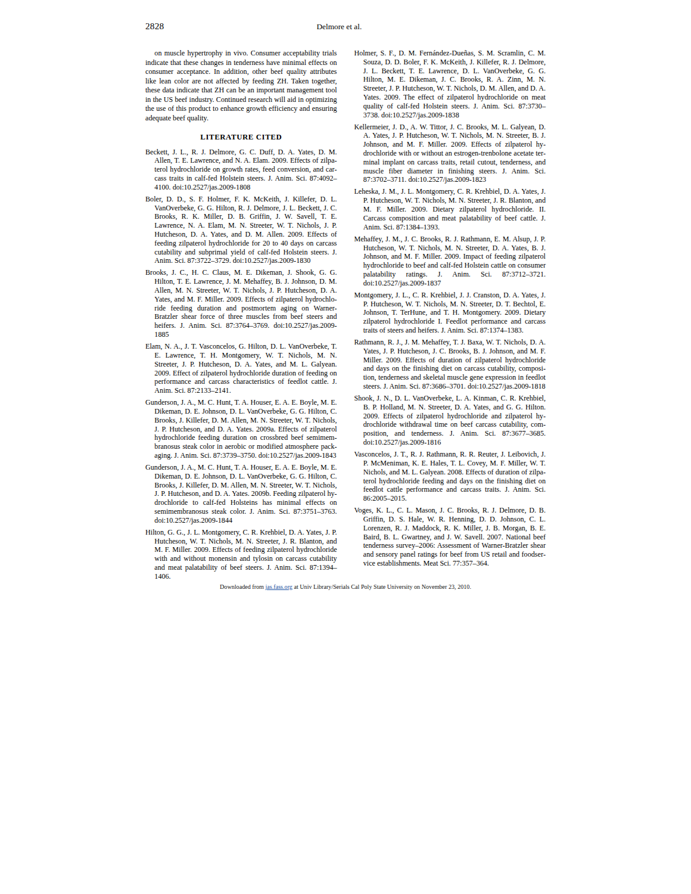2828
Delmore et al.
on muscle hypertrophy in vivo. Consumer acceptability trials indicate that these changes in tenderness have minimal effects on consumer acceptance. In addition, other beef quality attributes like lean color are not affected by feeding ZH. Taken together, these data indicate that ZH can be an important management tool in the US beef industry. Continued research will aid in optimizing the use of this product to enhance growth efficiency and ensuring adequate beef quality.
LITERATURE CITED
Beckett, J. L., R. J. Delmore, G. C. Duff, D. A. Yates, D. M. Allen, T. E. Lawrence, and N. A. Elam. 2009. Effects of zilpaterol hydrochloride on growth rates, feed conversion, and carcass traits in calf-fed Holstein steers. J. Anim. Sci. 87:4092–4100. doi:10.2527/jas.2009-1808
Boler, D. D., S. F. Holmer, F. K. McKeith, J. Killefer, D. L. VanOverbeke, G. G. Hilton, R. J. Delmore, J. L. Beckett, J. C. Brooks, R. K. Miller, D. B. Griffin, J. W. Savell, T. E. Lawrence, N. A. Elam, M. N. Streeter, W. T. Nichols, J. P. Hutcheson, D. A. Yates, and D. M. Allen. 2009. Effects of feeding zilpaterol hydrochloride for 20 to 40 days on carcass cutability and subprimal yield of calf-fed Holstein steers. J. Anim. Sci. 87:3722–3729. doi:10.2527/jas.2009-1830
Brooks, J. C., H. C. Claus, M. E. Dikeman, J. Shook, G. G. Hilton, T. E. Lawrence, J. M. Mehaffey, B. J. Johnson, D. M. Allen, M. N. Streeter, W. T. Nichols, J. P. Hutcheson, D. A. Yates, and M. F. Miller. 2009. Effects of zilpaterol hydrochloride feeding duration and postmortem aging on Warner-Bratzler shear force of three muscles from beef steers and heifers. J. Anim. Sci. 87:3764–3769. doi:10.2527/jas.2009-1885
Elam, N. A., J. T. Vasconcelos, G. Hilton, D. L. VanOverbeke, T. E. Lawrence, T. H. Montgomery, W. T. Nichols, M. N. Streeter, J. P. Hutcheson, D. A. Yates, and M. L. Galyean. 2009. Effect of zilpaterol hydrochloride duration of feeding on performance and carcass characteristics of feedlot cattle. J. Anim. Sci. 87:2133–2141.
Gunderson, J. A., M. C. Hunt, T. A. Houser, E. A. E. Boyle, M. E. Dikeman, D. E. Johnson, D. L. VanOverbeke, G. G. Hilton, C. Brooks, J. Killefer, D. M. Allen, M. N. Streeter, W. T. Nichols, J. P. Hutcheson, and D. A. Yates. 2009a. Effects of zilpaterol hydrochloride feeding duration on crossbred beef semimembranosus steak color in aerobic or modified atmosphere packaging. J. Anim. Sci. 87:3739–3750. doi:10.2527/jas.2009-1843
Gunderson, J. A., M. C. Hunt, T. A. Houser, E. A. E. Boyle, M. E. Dikeman, D. E. Johnson, D. L. VanOverbeke, G. G. Hilton, C. Brooks, J. Killefer, D. M. Allen, M. N. Streeter, W. T. Nichols, J. P. Hutcheson, and D. A. Yates. 2009b. Feeding zilpaterol hydrochloride to calf-fed Holsteins has minimal effects on semimembranosus steak color. J. Anim. Sci. 87:3751–3763. doi:10.2527/jas.2009-1844
Hilton, G. G., J. L. Montgomery, C. R. Krehbiel, D. A. Yates, J. P. Hutcheson, W. T. Nichols, M. N. Streeter, J. R. Blanton, and M. F. Miller. 2009. Effects of feeding zilpaterol hydrochloride with and without monensin and tylosin on carcass cutability and meat palatability of beef steers. J. Anim. Sci. 87:1394–1406.
Holmer, S. F., D. M. Fernández-Dueñas, S. M. Scramlin, C. M. Souza, D. D. Boler, F. K. McKeith, J. Killefer, R. J. Delmore, J. L. Beckett, T. E. Lawrence, D. L. VanOverbeke, G. G. Hilton, M. E. Dikeman, J. C. Brooks, R. A. Zinn, M. N. Streeter, J. P. Hutcheson, W. T. Nichols, D. M. Allen, and D. A. Yates. 2009. The effect of zilpaterol hydrochloride on meat quality of calf-fed Holstein steers. J. Anim. Sci. 87:3730–3738. doi:10.2527/jas.2009-1838
Kellermeier, J. D., A. W. Tittor, J. C. Brooks, M. L. Galyean, D. A. Yates, J. P. Hutcheson, W. T. Nichols, M. N. Streeter, B. J. Johnson, and M. F. Miller. 2009. Effects of zilpaterol hydrochloride with or without an estrogen-trenbolone acetate terminal implant on carcass traits, retail cutout, tenderness, and muscle fiber diameter in finishing steers. J. Anim. Sci. 87:3702–3711. doi:10.2527/jas.2009-1823
Leheska, J. M., J. L. Montgomery, C. R. Krehbiel, D. A. Yates, J. P. Hutcheson, W. T. Nichols, M. N. Streeter, J. R. Blanton, and M. F. Miller. 2009. Dietary zilpaterol hydrochloride. II. Carcass composition and meat palatability of beef cattle. J. Anim. Sci. 87:1384–1393.
Mehaffey, J. M., J. C. Brooks, R. J. Rathmann, E. M. Alsup, J. P. Hutcheson, W. T. Nichols, M. N. Streeter, D. A. Yates, B. J. Johnson, and M. F. Miller. 2009. Impact of feeding zilpaterol hydrochloride to beef and calf-fed Holstein cattle on consumer palatability ratings. J. Anim. Sci. 87:3712–3721. doi:10.2527/jas.2009-1837
Montgomery, J. L., C. R. Krehbiel, J. J. Cranston, D. A. Yates, J. P. Hutcheson, W. T. Nichols, M. N. Streeter, D. T. Bechtol, E. Johnson, T. TerHune, and T. H. Montgomery. 2009. Dietary zilpaterol hydrochloride I. Feedlot performance and carcass traits of steers and heifers. J. Anim. Sci. 87:1374–1383.
Rathmann, R. J., J. M. Mehaffey, T. J. Baxa, W. T. Nichols, D. A. Yates, J. P. Hutcheson, J. C. Brooks, B. J. Johnson, and M. F. Miller. 2009. Effects of duration of zilpaterol hydrochloride and days on the finishing diet on carcass cutability, composition, tenderness and skeletal muscle gene expression in feedlot steers. J. Anim. Sci. 87:3686–3701. doi:10.2527/jas.2009-1818
Shook, J. N., D. L. VanOverbeke, L. A. Kinman, C. R. Krehbiel, B. P. Holland, M. N. Streeter, D. A. Yates, and G. G. Hilton. 2009. Effects of zilpaterol hydrochloride and zilpaterol hydrochloride withdrawal time on beef carcass cutability, composition, and tenderness. J. Anim. Sci. 87:3677–3685. doi:10.2527/jas.2009-1816
Vasconcelos, J. T., R. J. Rathmann, R. R. Reuter, J. Leibovich, J. P. McMeniman, K. E. Hales, T. L. Covey, M. F. Miller, W. T. Nichols, and M. L. Galyean. 2008. Effects of duration of zilpaterol hydrochloride feeding and days on the finishing diet on feedlot cattle performance and carcass traits. J. Anim. Sci. 86:2005–2015.
Voges, K. L., C. L. Mason, J. C. Brooks, R. J. Delmore, D. B. Griffin, D. S. Hale, W. R. Henning, D. D. Johnson, C. L. Lorenzen, R. J. Maddock, R. K. Miller, J. B. Morgan, B. E. Baird, B. L. Gwartney, and J. W. Savell. 2007. National beef tenderness survey–2006: Assessment of Warner-Bratzler shear and sensory panel ratings for beef from US retail and foodservice establishments. Meat Sci. 77:357–364.
Downloaded from jas.fass.org at Univ Library/Serials Cal Poly State University on November 23, 2010.